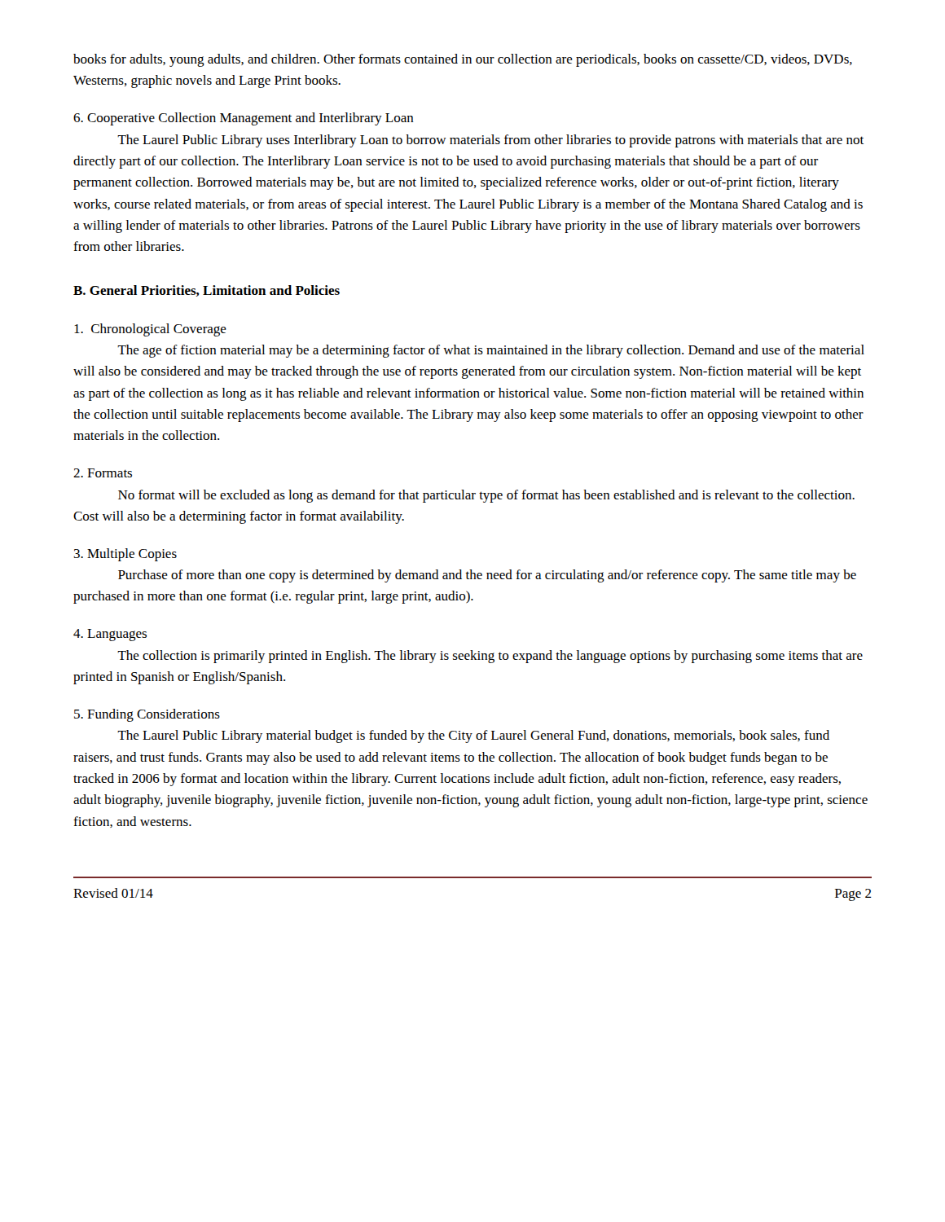books for adults, young adults, and children. Other formats contained in our collection are periodicals, books on cassette/CD, videos, DVDs, Westerns, graphic novels and Large Print books.
6. Cooperative Collection Management and Interlibrary Loan
The Laurel Public Library uses Interlibrary Loan to borrow materials from other libraries to provide patrons with materials that are not directly part of our collection. The Interlibrary Loan service is not to be used to avoid purchasing materials that should be a part of our permanent collection. Borrowed materials may be, but are not limited to, specialized reference works, older or out-of-print fiction, literary works, course related materials, or from areas of special interest. The Laurel Public Library is a member of the Montana Shared Catalog and is a willing lender of materials to other libraries. Patrons of the Laurel Public Library have priority in the use of library materials over borrowers from other libraries.
B. General Priorities, Limitation and Policies
1. Chronological Coverage
The age of fiction material may be a determining factor of what is maintained in the library collection. Demand and use of the material will also be considered and may be tracked through the use of reports generated from our circulation system. Non-fiction material will be kept as part of the collection as long as it has reliable and relevant information or historical value. Some non-fiction material will be retained within the collection until suitable replacements become available. The Library may also keep some materials to offer an opposing viewpoint to other materials in the collection.
2. Formats
No format will be excluded as long as demand for that particular type of format has been established and is relevant to the collection. Cost will also be a determining factor in format availability.
3. Multiple Copies
Purchase of more than one copy is determined by demand and the need for a circulating and/or reference copy. The same title may be purchased in more than one format (i.e. regular print, large print, audio).
4. Languages
The collection is primarily printed in English. The library is seeking to expand the language options by purchasing some items that are printed in Spanish or English/Spanish.
5. Funding Considerations
The Laurel Public Library material budget is funded by the City of Laurel General Fund, donations, memorials, book sales, fund raisers, and trust funds. Grants may also be used to add relevant items to the collection. The allocation of book budget funds began to be tracked in 2006 by format and location within the library. Current locations include adult fiction, adult non-fiction, reference, easy readers, adult biography, juvenile biography, juvenile fiction, juvenile non-fiction, young adult fiction, young adult non-fiction, large-type print, science fiction, and westerns.
Revised 01/14 Page 2